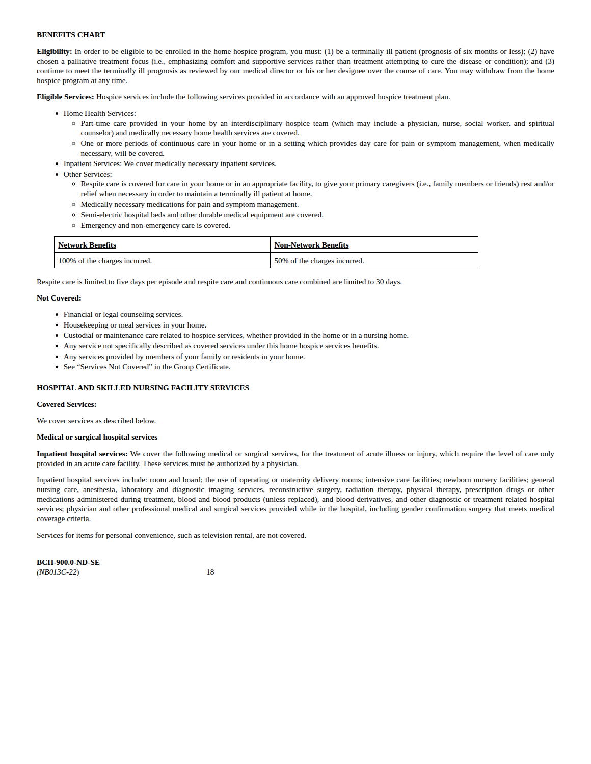BENEFITS CHART
Eligibility: In order to be eligible to be enrolled in the home hospice program, you must: (1) be a terminally ill patient (prognosis of six months or less); (2) have chosen a palliative treatment focus (i.e., emphasizing comfort and supportive services rather than treatment attempting to cure the disease or condition); and (3) continue to meet the terminally ill prognosis as reviewed by our medical director or his or her designee over the course of care. You may withdraw from the home hospice program at any time.
Eligible Services: Hospice services include the following services provided in accordance with an approved hospice treatment plan.
Home Health Services:
Part-time care provided in your home by an interdisciplinary hospice team (which may include a physician, nurse, social worker, and spiritual counselor) and medically necessary home health services are covered.
One or more periods of continuous care in your home or in a setting which provides day care for pain or symptom management, when medically necessary, will be covered.
Inpatient Services: We cover medically necessary inpatient services.
Other Services:
Respite care is covered for care in your home or in an appropriate facility, to give your primary caregivers (i.e., family members or friends) rest and/or relief when necessary in order to maintain a terminally ill patient at home.
Medically necessary medications for pain and symptom management.
Semi-electric hospital beds and other durable medical equipment are covered.
Emergency and non-emergency care is covered.
| Network Benefits | Non-Network Benefits |
| --- | --- |
| 100% of the charges incurred. | 50% of the charges incurred. |
Respite care is limited to five days per episode and respite care and continuous care combined are limited to 30 days.
Not Covered:
Financial or legal counseling services.
Housekeeping or meal services in your home.
Custodial or maintenance care related to hospice services, whether provided in the home or in a nursing home.
Any service not specifically described as covered services under this home hospice services benefits.
Any services provided by members of your family or residents in your home.
See “Services Not Covered” in the Group Certificate.
HOSPITAL AND SKILLED NURSING FACILITY SERVICES
Covered Services:
We cover services as described below.
Medical or surgical hospital services
Inpatient hospital services: We cover the following medical or surgical services, for the treatment of acute illness or injury, which require the level of care only provided in an acute care facility. These services must be authorized by a physician.
Inpatient hospital services include: room and board; the use of operating or maternity delivery rooms; intensive care facilities; newborn nursery facilities; general nursing care, anesthesia, laboratory and diagnostic imaging services, reconstructive surgery, radiation therapy, physical therapy, prescription drugs or other medications administered during treatment, blood and blood products (unless replaced), and blood derivatives, and other diagnostic or treatment related hospital services; physician and other professional medical and surgical services provided while in the hospital, including gender confirmation surgery that meets medical coverage criteria.
Services for items for personal convenience, such as television rental, are not covered.
BCH-900.0-ND-SE
(NB013C-22) 18